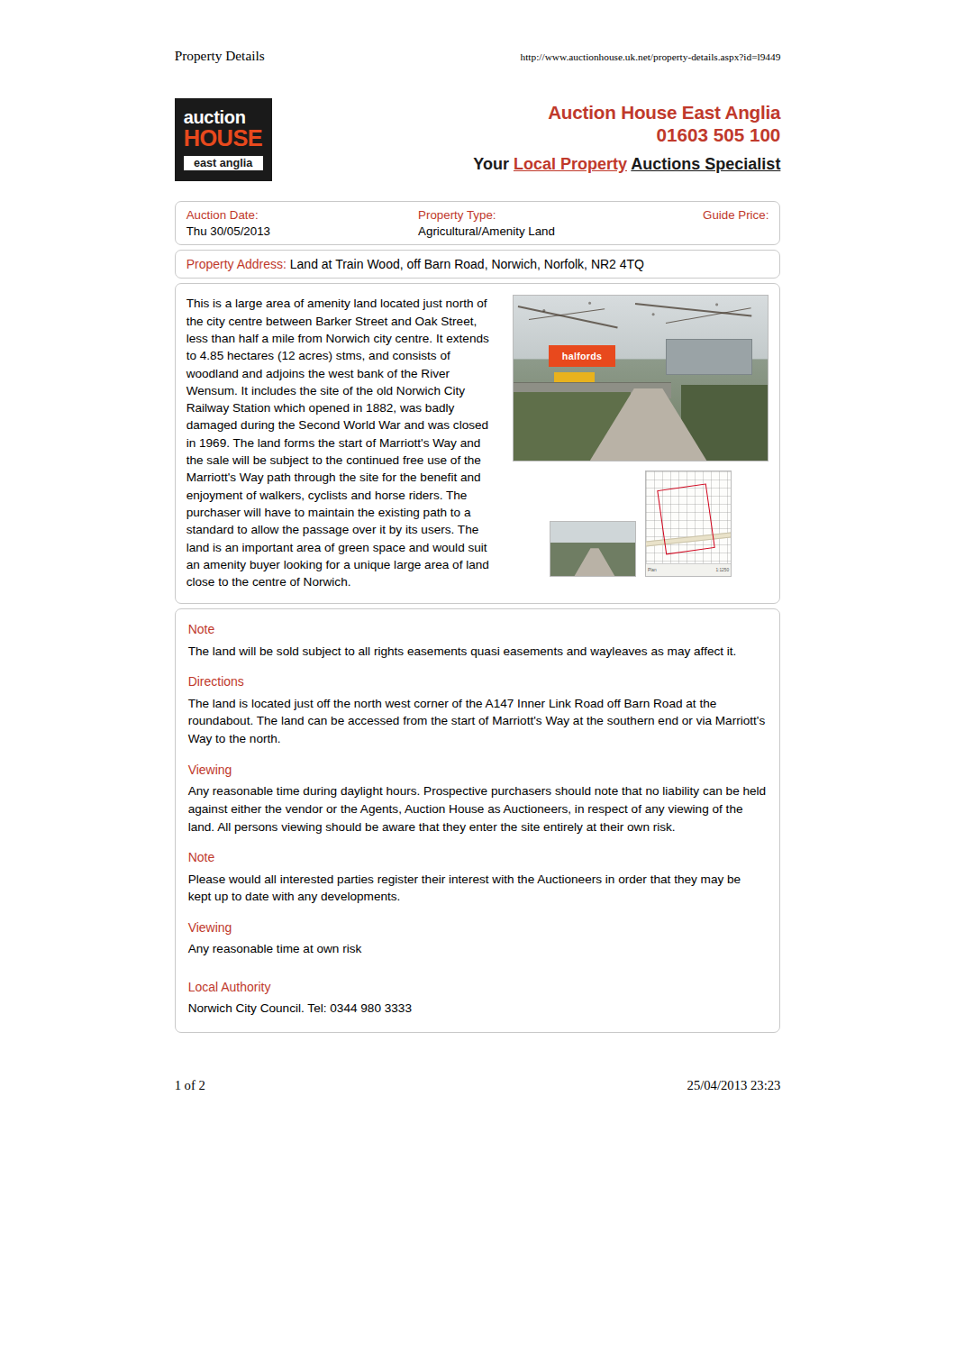Property Details
http://www.auctionhouse.uk.net/property-details.aspx?id=l9449
auction
HOUSE
east anglia
Auction House East Anglia
01603 505 100
Your Local Property Auctions Specialist
Auction Date: Thu 30/05/2013
Property Type: Agricultural/Amenity Land
Guide Price:
Property Address: Land at Train Wood, off Barn Road, Norwich, Norfolk, NR2 4TQ
This is a large area of amenity land located just north of the city centre between Barker Street and Oak Street, less than half a mile from Norwich city centre. It extends to 4.85 hectares (12 acres) stms, and consists of woodland and adjoins the west bank of the River Wensum. It includes the site of the old Norwich City Railway Station which opened in 1882, was badly damaged during the Second World War and was closed in 1969. The land forms the start of Marriott's Way and the sale will be subject to the continued free use of the Marriott's Way path through the site for the benefit and enjoyment of walkers, cyclists and horse riders. The purchaser will have to maintain the existing path to a standard to allow the passage over it by its users. The land is an important area of green space and would suit an amenity buyer looking for a unique large area of land close to the centre of Norwich.
halfords
Plan 1:1250
Note
The land will be sold subject to all rights easements quasi easements and wayleaves as may affect it.
Directions
The land is located just off the north west corner of the A147 Inner Link Road off Barn Road at the roundabout. The land can be accessed from the start of Marriott's Way at the southern end or via Marriott's Way to the north.
Viewing
Any reasonable time during daylight hours. Prospective purchasers should note that no liability can be held against either the vendor or the Agents, Auction House as Auctioneers, in respect of any viewing of the land. All persons viewing should be aware that they enter the site entirely at their own risk.
Note
Please would all interested parties register their interest with the Auctioneers in order that they may be kept up to date with any developments.
Viewing
Any reasonable time at own risk
Local Authority
Norwich City Council. Tel: 0344 980 3333
1 of 2
25/04/2013 23:23